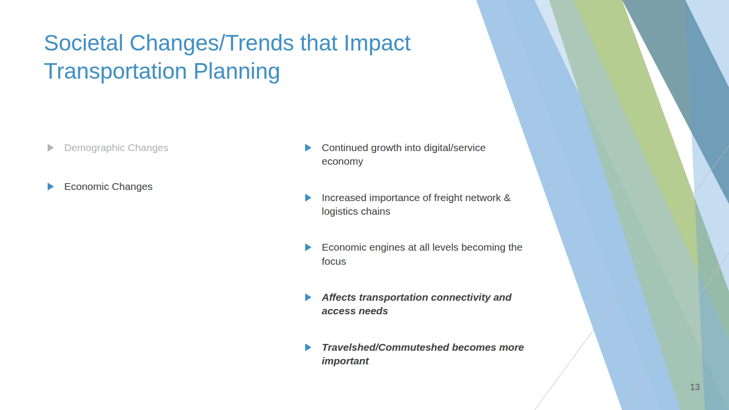Societal Changes/Trends that Impact Transportation Planning
Demographic Changes
Economic Changes
Continued growth into digital/service economy
Increased importance of freight network & logistics chains
Economic engines at all levels becoming the focus
Affects transportation connectivity and access needs
Travelshed/Commuteshed becomes more important
13